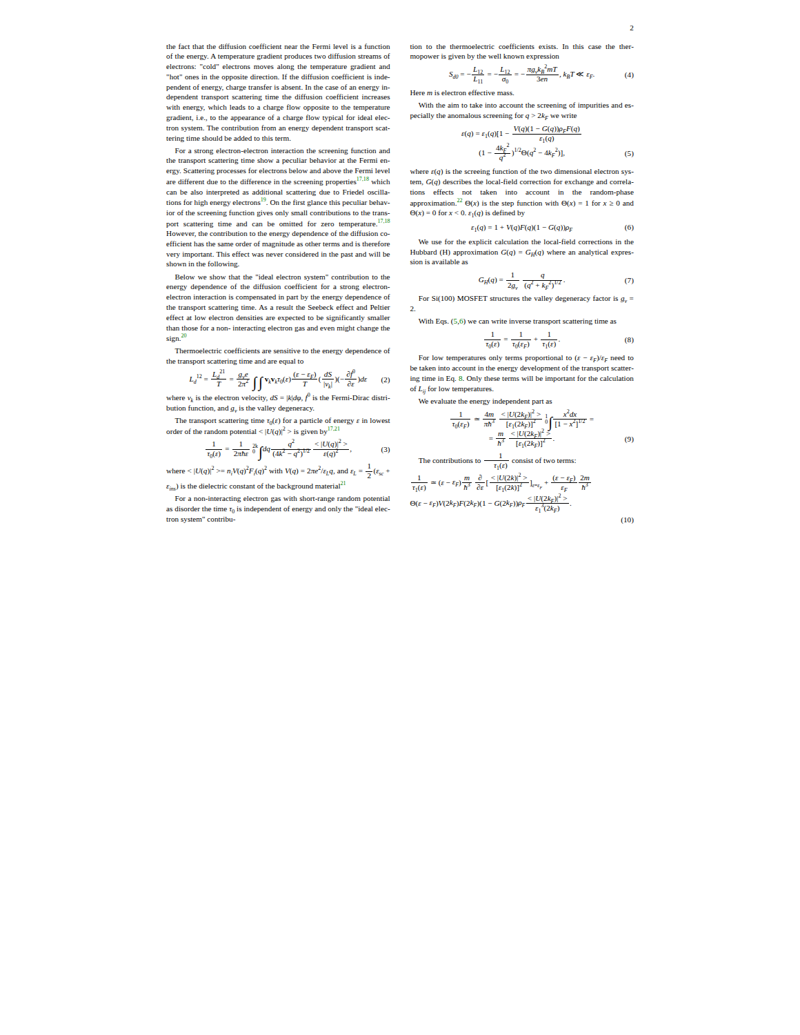2
the fact that the diffusion coefficient near the Fermi level is a function of the energy. A temperature gradient produces two diffusion streams of electrons: "cold" electrons moves along the temperature gradient and "hot" ones in the opposite direction. If the diffusion coefficient is independent of energy, charge transfer is absent. In the case of an energy independent transport scattering time the diffusion coefficient increases with energy, which leads to a charge flow opposite to the temperature gradient, i.e., to the appearance of a charge flow typical for ideal electron system. The contribution from an energy dependent transport scattering time should be added to this term.
For a strong electron-electron interaction the screening function and the transport scattering time show a peculiar behavior at the Fermi energy. Scattering processes for electrons below and above the Fermi level are different due to the difference in the screening properties17,18 which can be also interpreted as additional scattering due to Friedel oscillations for high energy electrons19. On the first glance this peculiar behavior of the screening function gives only small contributions to the transport scattering time and can be omitted for zero temperature.17,18 However, the contribution to the energy dependence of the diffusion coefficient has the same order of magnitude as other terms and is therefore very important. This effect was never considered in the past and will be shown in the following.
Below we show that the "ideal electron system" contribution to the energy dependence of the diffusion coefficient for a strong electron-electron interaction is compensated in part by the energy dependence of the transport scattering time. As a result the Seebeck effect and Peltier effect at low electron densities are expected to be significantly smaller than those for a non- interacting electron gas and even might change the sign.20
Thermoelectric coefficients are sensitive to the energy dependence of the transport scattering time and are equal to
Ld12 = Ld21 T = gve 2π2 ∫ ∫ vkvkτ0(ε)(ε − εF) T(dS|vk|)(−∂f0∂ε)dε (2)
where vk is the electron velocity, dS = |k|dφ, f0 is the Fermi-Dirac distribution function, and gv is the valley degeneracy.
The transport scattering time τ0(ε) for a particle of energy ε in lowest order of the random potential < |U(q)|2 > is given by17,21
1 τ0(ε) = 12πħε 2k 0∫dq q2(4k2 − q2)1/2< |U(q)|2 >ε(q)2, (3)
where < |U(q)|2 >= niV(q)2Fi(q)2 with V(q) = 2πe2/εLq, and εL = 12(εsc + εins) is the dielectric constant of the background material21
For a non-interacting electron gas with short-range random potential as disorder the time τ0 is independent of energy and only the "ideal electron system" contribu-
tion to the thermoelectric coefficients exists. In this case the thermopower is given by the well known expression
Sd0 = −L12 L11 = −L12 σ0 = −πgvkB2mT 3en, kBT ≪ εF. (4)
Here m is electron effective mass.
With the aim to take into account the screening of impurities and especially the anomalous screening for q > 2kF we write
ε(q) = ε1(q)[1 − V(q)(1 − G(q))ρFF(q) ε1(q)
(1 − 4kF2 q2)1/2Θ(q2 − 4kF2)], (5)
where ε(q) is the screeing function of the two dimensional electron system, G(q) describes the local-field correction for exchange and correlations effects not taken into account in the random-phase approximation.22 Θ(x) is the step function with Θ(x) = 1 for x ≥ 0 and Θ(x) = 0 for x < 0. ε1(q) is defined by
ε1(q) = 1 + V(q)F(q)(1 − G(q))ρF (6)
We use for the explicit calculation the local-field corrections in the Hubbard (H) approximation G(q) = GH(q) where an analytical expression is available as
GH(q) = 12gv q(q2 + kF2)1/2. (7)
For Si(100) MOSFET structures the valley degeneracy factor is gv = 2.
With Eqs. (5,6) we can write inverse transport scattering time as
1 τ0(ε) = 1 τ0(εF) + 1 τ1(ε). (8)
For low temperatures only terms proportional to (ε − εF)/εF need to be taken into account in the energy development of the transport scattering time in Eq. 8. Only these terms will be important for the calculation of Lij for low temperatures.
We evaluate the energy independent part as
1 τ0(εF) ≃ 4m πħ3 < |U(2kF)|2 >[ε1(2kF)]2 10∫x2dx[1 − x2]1/2 =
= mħ3 < |U(2kF)|2 >[ε1(2kF)]2. (9)
The contributions to 1 τ1(ε) consist of two terms:
1 τ1(ε) ≃ (ε − εF)mħ3 ∂∂ε[< |U(2k)|2 >[ε1(2k)]2]ε=εF + (ε − εF) εF 2m ħ3
Θ(ε − εF)V(2kF)F(2kF)(1 − G(2kF))ρF< |U(2kF)|2 >ε13(2kF).
(10)